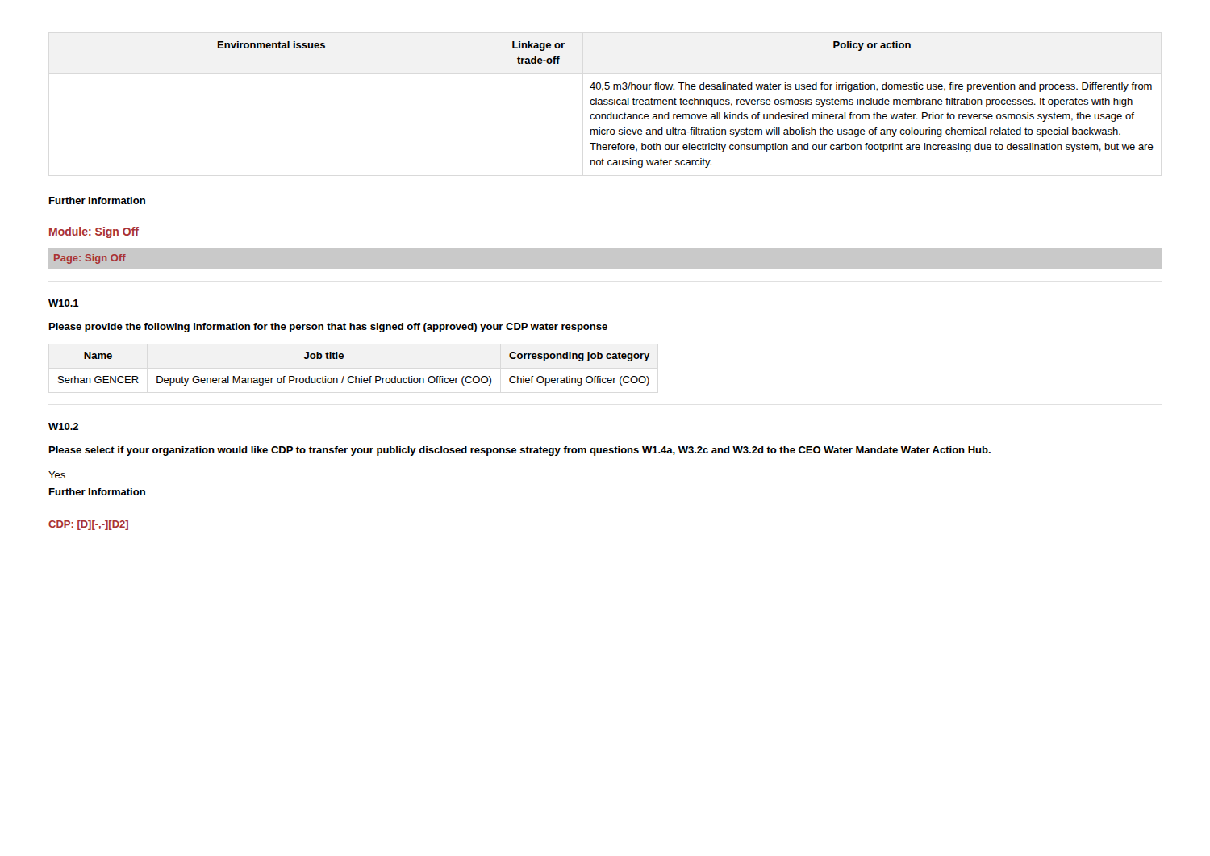| Environmental issues | Linkage or trade-off | Policy or action |
| --- | --- | --- |
| | | 40,5 m3/hour flow. The desalinated water is used for irrigation, domestic use, fire prevention and process. Differently from classical treatment techniques, reverse osmosis systems include membrane filtration processes. It operates with high conductance and remove all kinds of undesired mineral from the water. Prior to reverse osmosis system, the usage of micro sieve and ultra-filtration system will abolish the usage of any colouring chemical related to special backwash. Therefore, both our electricity consumption and our carbon footprint are increasing due to desalination system, but we are not causing water scarcity. |
Further Information
Module: Sign Off
Page: Sign Off
W10.1
Please provide the following information for the person that has signed off (approved) your CDP water response
| Name | Job title | Corresponding job category |
| --- | --- | --- |
| Serhan GENCER | Deputy General Manager of Production / Chief Production Officer (COO) | Chief Operating Officer (COO) |
W10.2
Please select if your organization would like CDP to transfer your publicly disclosed response strategy from questions W1.4a, W3.2c and W3.2d to the CEO Water Mandate Water Action Hub.
Yes
Further Information
CDP: [D][-,-][D2]